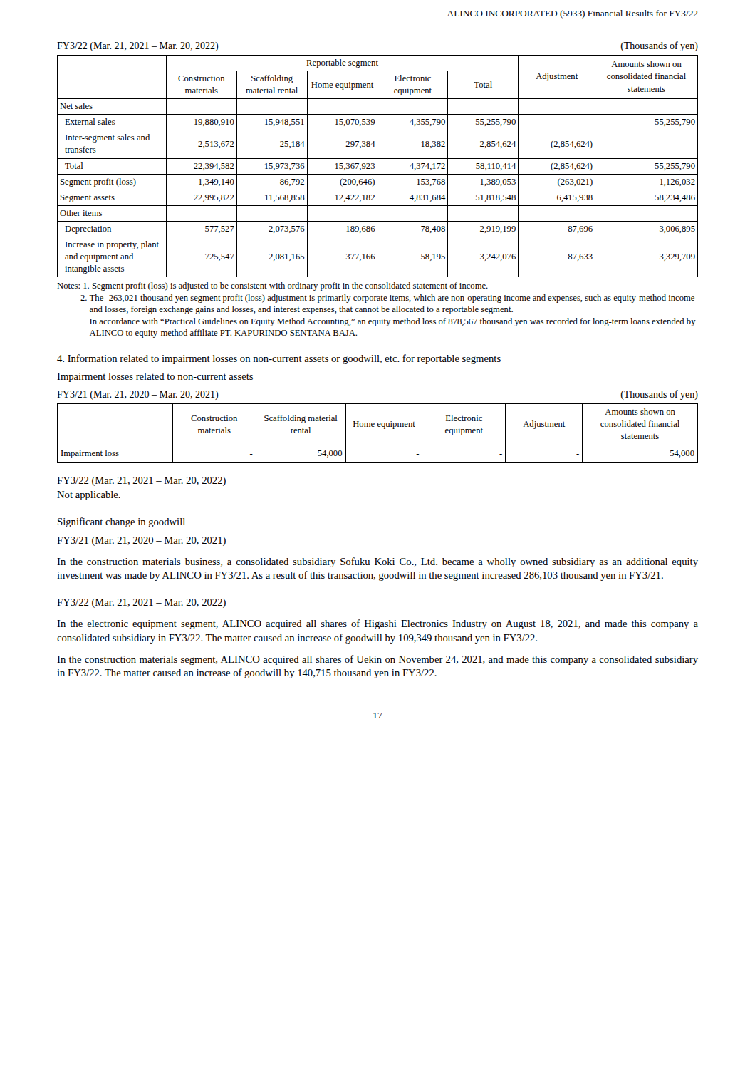ALINCO INCORPORATED (5933) Financial Results for FY3/22
FY3/22 (Mar. 21, 2021 – Mar. 20, 2022)
(Thousands of yen)
| | Reportable segment | Adjustment | Amounts shown on consolidated financial statements |
| --- | --- | --- | --- |
| Construction materials | Scaffolding material rental | Home equipment | Electronic equipment | Total |
| Net sales | | | | | | | |
| External sales | 19,880,910 | 15,948,551 | 15,070,539 | 4,355,790 | 55,255,790 | - | 55,255,790 |
| Inter-segment sales and transfers | 2,513,672 | 25,184 | 297,384 | 18,382 | 2,854,624 | (2,854,624) | - |
| Total | 22,394,582 | 15,973,736 | 15,367,923 | 4,374,172 | 58,110,414 | (2,854,624) | 55,255,790 |
| Segment profit (loss) | 1,349,140 | 86,792 | (200,646) | 153,768 | 1,389,053 | (263,021) | 1,126,032 |
| Segment assets | 22,995,822 | 11,568,858 | 12,422,182 | 4,831,684 | 51,818,548 | 6,415,938 | 58,234,486 |
| Other items | | | | | | | |
| Depreciation | 577,527 | 2,073,576 | 189,686 | 78,408 | 2,919,199 | 87,696 | 3,006,895 |
| Increase in property, plant and equipment and intangible assets | 725,547 | 2,081,165 | 377,166 | 58,195 | 3,242,076 | 87,633 | 3,329,709 |
Notes: 1.
Segment profit (loss) is adjusted to be consistent with ordinary profit in the consolidated statement of income.
2.
The -263,021 thousand yen segment profit (loss) adjustment is primarily corporate items, which are non-operating income and expenses, such as equity-method income and losses, foreign exchange gains and losses, and interest expenses, that cannot be allocated to a reportable segment.
In accordance with “Practical Guidelines on Equity Method Accounting,” an equity method loss of 878,567 thousand yen was recorded for long-term loans extended by ALINCO to equity-method affiliate PT. KAPURINDO SENTANA BAJA.
4. Information related to impairment losses on non-current assets or goodwill, etc. for reportable segments
Impairment losses related to non-current assets
FY3/21 (Mar. 21, 2020 – Mar. 20, 2021)
(Thousands of yen)
| | Construction materials | Scaffolding material rental | Home equipment | Electronic equipment | Adjustment | Amounts shown on consolidated financial statements |
| --- | --- | --- | --- | --- | --- | --- |
| Impairment loss | - | 54,000 | - | - | - | 54,000 |
FY3/22 (Mar. 21, 2021 – Mar. 20, 2022)
Not applicable.
Significant change in goodwill
FY3/21 (Mar. 21, 2020 – Mar. 20, 2021)
In the construction materials business, a consolidated subsidiary Sofuku Koki Co., Ltd. became a wholly owned subsidiary as an additional equity investment was made by ALINCO in FY3/21. As a result of this transaction, goodwill in the segment increased 286,103 thousand yen in FY3/21.
FY3/22 (Mar. 21, 2021 – Mar. 20, 2022)
In the electronic equipment segment, ALINCO acquired all shares of Higashi Electronics Industry on August 18, 2021, and made this company a consolidated subsidiary in FY3/22. The matter caused an increase of goodwill by 109,349 thousand yen in FY3/22.
In the construction materials segment, ALINCO acquired all shares of Uekin on November 24, 2021, and made this company a consolidated subsidiary in FY3/22. The matter caused an increase of goodwill by 140,715 thousand yen in FY3/22.
17